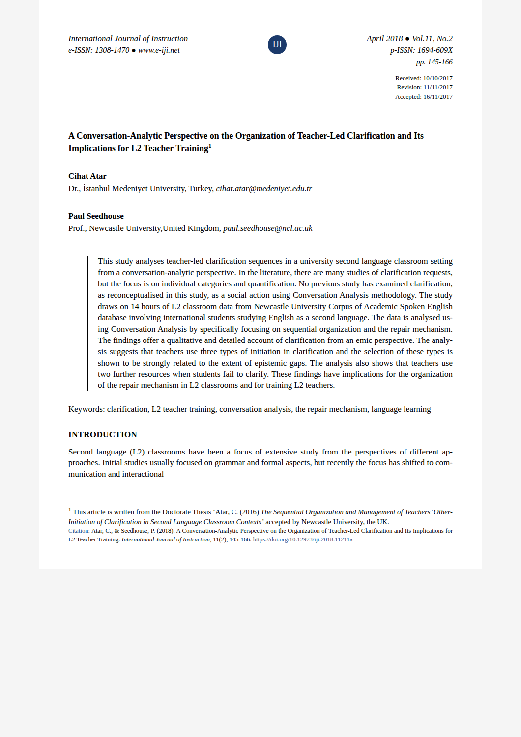International Journal of Instruction
e-ISSN: 1308-1470 ● www.e-iji.net
IJI
April 2018 ● Vol.11, No.2
p-ISSN: 1694-609X
pp. 145-166
Received: 10/10/2017
Revision: 11/11/2017
Accepted: 16/11/2017
A Conversation-Analytic Perspective on the Organization of Teacher-Led Clarification and Its Implications for L2 Teacher Training1
Cihat Atar
Dr., İstanbul Medeniyet University, Turkey, cihat.atar@medeniyet.edu.tr
Paul Seedhouse
Prof., Newcastle University,United Kingdom, paul.seedhouse@ncl.ac.uk
This study analyses teacher-led clarification sequences in a university second language classroom setting from a conversation-analytic perspective. In the literature, there are many studies of clarification requests, but the focus is on individual categories and quantification. No previous study has examined clarification, as reconceptualised in this study, as a social action using Conversation Analysis methodology. The study draws on 14 hours of L2 classroom data from Newcastle University Corpus of Academic Spoken English database involving international students studying English as a second language. The data is analysed using Conversation Analysis by specifically focusing on sequential organization and the repair mechanism. The findings offer a qualitative and detailed account of clarification from an emic perspective. The analysis suggests that teachers use three types of initiation in clarification and the selection of these types is shown to be strongly related to the extent of epistemic gaps. The analysis also shows that teachers use two further resources when students fail to clarify. These findings have implications for the organization of the repair mechanism in L2 classrooms and for training L2 teachers.
Keywords: clarification, L2 teacher training, conversation analysis, the repair mechanism, language learning
INTRODUCTION
Second language (L2) classrooms have been a focus of extensive study from the perspectives of different approaches. Initial studies usually focused on grammar and formal aspects, but recently the focus has shifted to communication and interactional
1 This article is written from the Doctorate Thesis ‘Atar, C. (2016) The Sequential Organization and Management of Teachers’ Other-Initiation of Clarification in Second Language Classroom Contexts’ accepted by Newcastle University, the UK.
Citation: Atar, C., & Seedhouse, P. (2018). A Conversation-Analytic Perspective on the Organization of Teacher-Led Clarification and Its Implications for L2 Teacher Training. International Journal of Instruction, 11(2), 145-166. https://doi.org/10.12973/iji.2018.11211a